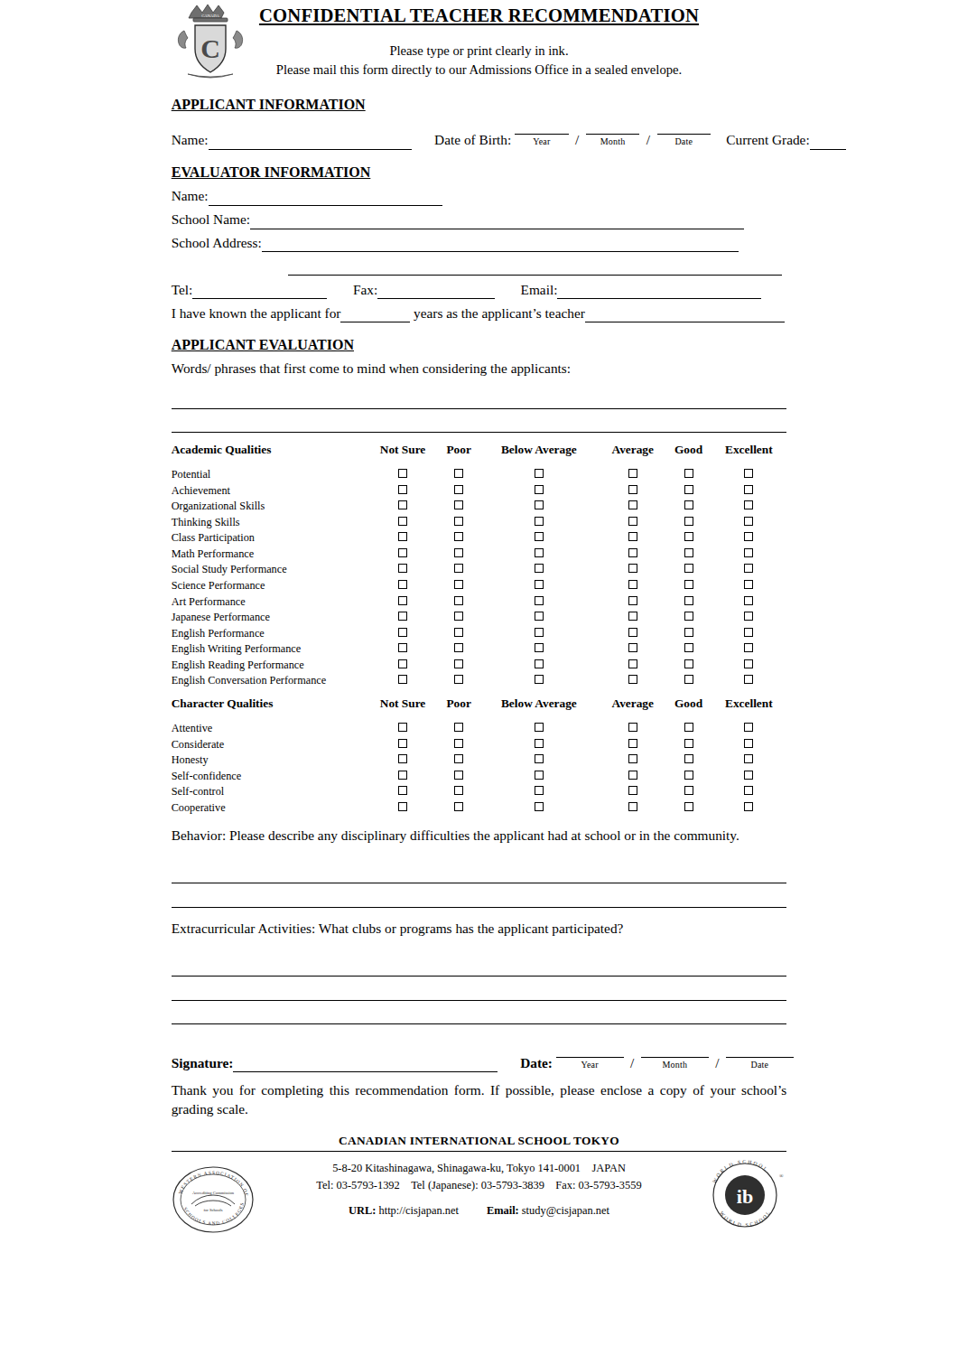CANADA C
CONFIDENTIAL TEACHER RECOMMENDATION
Please type or print clearly in ink.
Please mail this form directly to our Admissions Office in a sealed envelope.
APPLICANT INFORMATION
Name: Date of Birth: Year / Month / Date Current Grade:
EVALUATOR INFORMATION
Name:
School Name:
School Address:
Tel: Fax: Email:
I have known the applicant for years as the applicant’s teacher
APPLICANT EVALUATION
Words/ phrases that first come to mind when considering the applicants:
| Academic Qualities | Not Sure | Poor | Below Average | Average | Good | Excellent |
| --- | --- | --- | --- | --- | --- | --- |
| Potential | | | | | | |
| Achievement | | | | | | |
| Organizational Skills | | | | | | |
| Thinking Skills | | | | | | |
| Class Participation | | | | | | |
| Math Performance | | | | | | |
| Social Study Performance | | | | | | |
| Science Performance | | | | | | |
| Art Performance | | | | | | |
| Japanese Performance | | | | | | |
| English Performance | | | | | | |
| English Writing Performance | | | | | | |
| English Reading Performance | | | | | | |
| English Conversation Performance | | | | | | |
| Character Qualities | Not Sure | Poor | Below Average | Average | Good | Excellent |
| --- | --- | --- | --- | --- | --- | --- |
| Attentive | | | | | | |
| Considerate | | | | | | |
| Honesty | | | | | | |
| Self-confidence | | | | | | |
| Self-control | | | | | | |
| Cooperative | | | | | | |
Behavior: Please describe any disciplinary difficulties the applicant had at school or in the community.
Extracurricular Activities: What clubs or programs has the applicant participated?
Signature: Date: Year / Month / Date
Thank you for completing this recommendation form. If possible, please enclose a copy of your school’s grading scale.
CANADIAN INTERNATIONAL SCHOOL TOKYO
WESTERN ASSOCIATION OF SCHOOLS AND COLLEGES Accrediting Commission for Schools
5-8-20 Kitashinagawa, Shinagawa-ku, Tokyo 141-0001 JAPAN
Tel: 03-5793-1392 Tel (Japanese): 03-5793-3839 Fax: 03-5793-3559
URL: http://cisjapan.net Email: study@cisjapan.net
ib WORLD SCHOOL WORLD SCHOOL ®